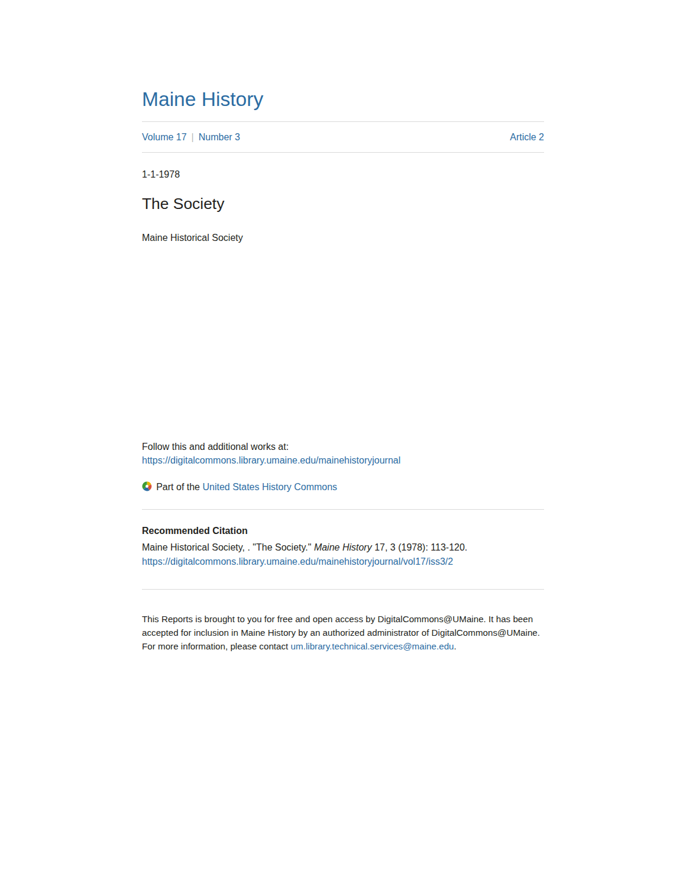Maine History
Volume 17|Number 3
Article 2
1-1-1978
The Society
Maine Historical Society
Follow this and additional works at: https://digitalcommons.library.umaine.edu/mainehistoryjournal
Part of the United States History Commons
Recommended Citation
Maine Historical Society, . "The Society." Maine History 17, 3 (1978): 113-120.
https://digitalcommons.library.umaine.edu/mainehistoryjournal/vol17/iss3/2
This Reports is brought to you for free and open access by DigitalCommons@UMaine. It has been accepted for inclusion in Maine History by an authorized administrator of DigitalCommons@UMaine. For more information, please contact um.library.technical.services@maine.edu.